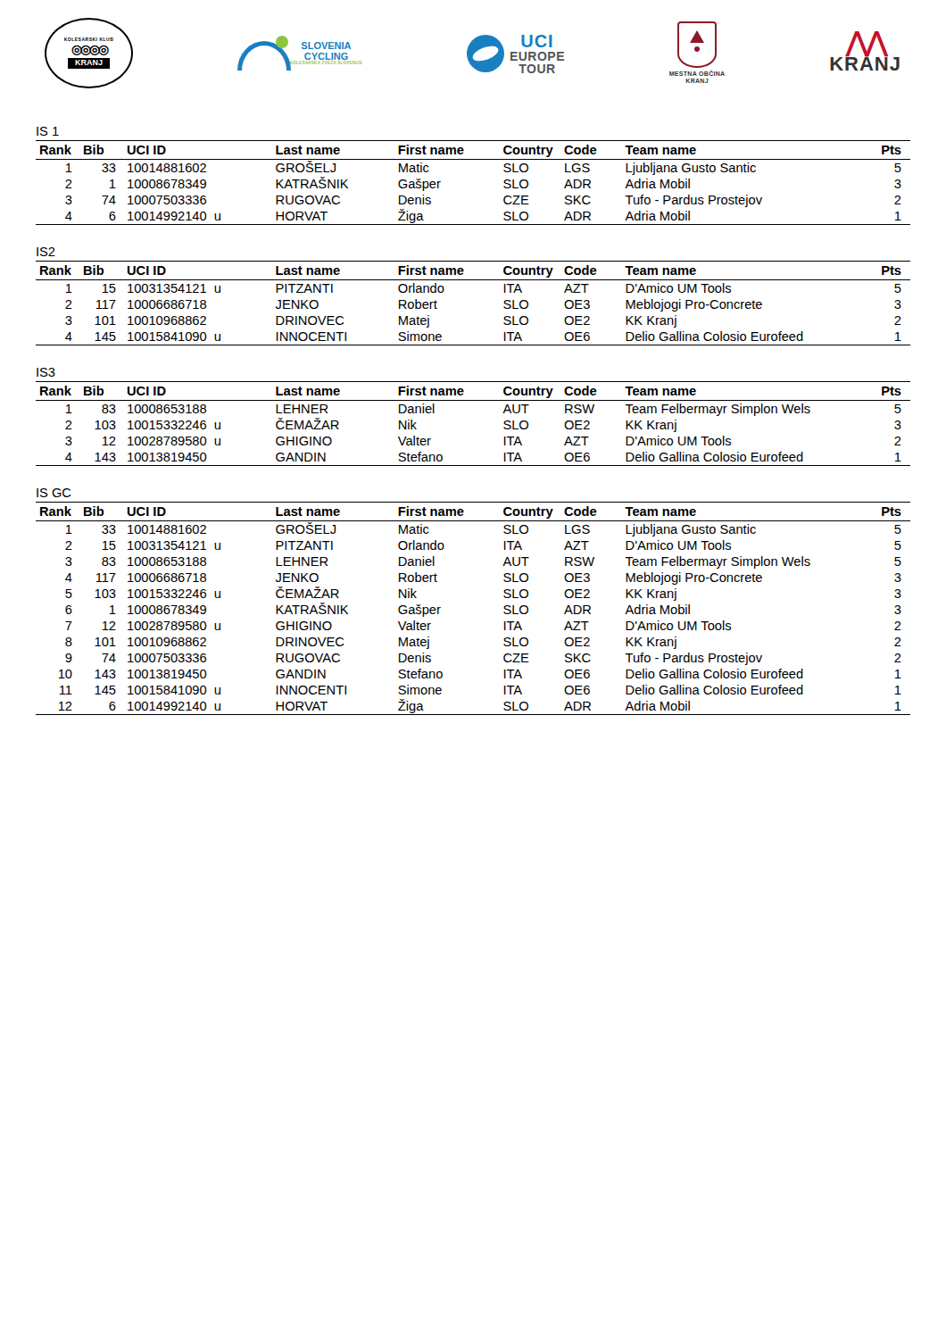KOLESARSKI KLUB
◎◎◎◎
KRANJ
SLOVENIA
CYCLING
KOLESARSKA ZVEZA SLOVENIJE
UCI
EUROPE
TOUR
MESTNA OBČINA
KRANJ
⋀⋀
KRANJ
IS 1
| Rank | Bib | UCI ID | Last name | First name | Country | Code | Team name | Pts |
| --- | --- | --- | --- | --- | --- | --- | --- | --- |
| 1 | 33 | 10014881602 | GROŠELJ | Matic | SLO | LGS | Ljubljana Gusto Santic | 5 |
| 2 | 1 | 10008678349 | KATRAŠNIK | Gašper | SLO | ADR | Adria Mobil | 3 |
| 3 | 74 | 10007503336 | RUGOVAC | Denis | CZE | SKC | Tufo - Pardus Prostejov | 2 |
| 4 | 6 | 10014992140 u | HORVAT | Žiga | SLO | ADR | Adria Mobil | 1 |
IS2
| Rank | Bib | UCI ID | Last name | First name | Country | Code | Team name | Pts |
| --- | --- | --- | --- | --- | --- | --- | --- | --- |
| 1 | 15 | 10031354121 u | PITZANTI | Orlando | ITA | AZT | D'Amico UM Tools | 5 |
| 2 | 117 | 10006686718 | JENKO | Robert | SLO | OE3 | Meblojogi Pro-Concrete | 3 |
| 3 | 101 | 10010968862 | DRINOVEC | Matej | SLO | OE2 | KK Kranj | 2 |
| 4 | 145 | 10015841090 u | INNOCENTI | Simone | ITA | OE6 | Delio Gallina Colosio Eurofeed | 1 |
IS3
| Rank | Bib | UCI ID | Last name | First name | Country | Code | Team name | Pts |
| --- | --- | --- | --- | --- | --- | --- | --- | --- |
| 1 | 83 | 10008653188 | LEHNER | Daniel | AUT | RSW | Team Felbermayr Simplon Wels | 5 |
| 2 | 103 | 10015332246 u | ČEMAŽAR | Nik | SLO | OE2 | KK Kranj | 3 |
| 3 | 12 | 10028789580 u | GHIGINO | Valter | ITA | AZT | D'Amico UM Tools | 2 |
| 4 | 143 | 10013819450 | GANDIN | Stefano | ITA | OE6 | Delio Gallina Colosio Eurofeed | 1 |
IS GC
| Rank | Bib | UCI ID | Last name | First name | Country | Code | Team name | Pts |
| --- | --- | --- | --- | --- | --- | --- | --- | --- |
| 1 | 33 | 10014881602 | GROŠELJ | Matic | SLO | LGS | Ljubljana Gusto Santic | 5 |
| 2 | 15 | 10031354121 u | PITZANTI | Orlando | ITA | AZT | D'Amico UM Tools | 5 |
| 3 | 83 | 10008653188 | LEHNER | Daniel | AUT | RSW | Team Felbermayr Simplon Wels | 5 |
| 4 | 117 | 10006686718 | JENKO | Robert | SLO | OE3 | Meblojogi Pro-Concrete | 3 |
| 5 | 103 | 10015332246 u | ČEMAŽAR | Nik | SLO | OE2 | KK Kranj | 3 |
| 6 | 1 | 10008678349 | KATRAŠNIK | Gašper | SLO | ADR | Adria Mobil | 3 |
| 7 | 12 | 10028789580 u | GHIGINO | Valter | ITA | AZT | D'Amico UM Tools | 2 |
| 8 | 101 | 10010968862 | DRINOVEC | Matej | SLO | OE2 | KK Kranj | 2 |
| 9 | 74 | 10007503336 | RUGOVAC | Denis | CZE | SKC | Tufo - Pardus Prostejov | 2 |
| 10 | 143 | 10013819450 | GANDIN | Stefano | ITA | OE6 | Delio Gallina Colosio Eurofeed | 1 |
| 11 | 145 | 10015841090 u | INNOCENTI | Simone | ITA | OE6 | Delio Gallina Colosio Eurofeed | 1 |
| 12 | 6 | 10014992140 u | HORVAT | Žiga | SLO | ADR | Adria Mobil | 1 |